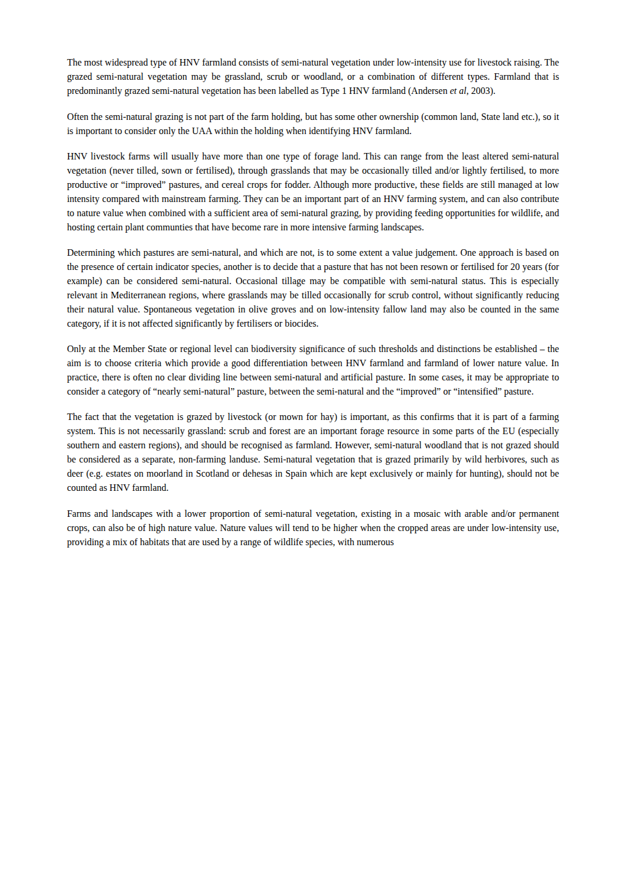The most widespread type of HNV farmland consists of semi-natural vegetation under low-intensity use for livestock raising. The grazed semi-natural vegetation may be grassland, scrub or woodland, or a combination of different types. Farmland that is predominantly grazed semi-natural vegetation has been labelled as Type 1 HNV farmland (Andersen et al, 2003).
Often the semi-natural grazing is not part of the farm holding, but has some other ownership (common land, State land etc.), so it is important to consider only the UAA within the holding when identifying HNV farmland.
HNV livestock farms will usually have more than one type of forage land. This can range from the least altered semi-natural vegetation (never tilled, sown or fertilised), through grasslands that may be occasionally tilled and/or lightly fertilised, to more productive or “improved” pastures, and cereal crops for fodder. Although more productive, these fields are still managed at low intensity compared with mainstream farming. They can be an important part of an HNV farming system, and can also contribute to nature value when combined with a sufficient area of semi-natural grazing, by providing feeding opportunities for wildlife, and hosting certain plant communties that have become rare in more intensive farming landscapes.
Determining which pastures are semi-natural, and which are not, is to some extent a value judgement. One approach is based on the presence of certain indicator species, another is to decide that a pasture that has not been resown or fertilised for 20 years (for example) can be considered semi-natural. Occasional tillage may be compatible with semi-natural status. This is especially relevant in Mediterranean regions, where grasslands may be tilled occasionally for scrub control, without significantly reducing their natural value. Spontaneous vegetation in olive groves and on low-intensity fallow land may also be counted in the same category, if it is not affected significantly by fertilisers or biocides.
Only at the Member State or regional level can biodiversity significance of such thresholds and distinctions be established – the aim is to choose criteria which provide a good differentiation between HNV farmland and farmland of lower nature value. In practice, there is often no clear dividing line between semi-natural and artificial pasture. In some cases, it may be appropriate to consider a category of “nearly semi-natural” pasture, between the semi-natural and the “improved” or “intensified” pasture.
The fact that the vegetation is grazed by livestock (or mown for hay) is important, as this confirms that it is part of a farming system. This is not necessarily grassland: scrub and forest are an important forage resource in some parts of the EU (especially southern and eastern regions), and should be recognised as farmland. However, semi-natural woodland that is not grazed should be considered as a separate, non-farming landuse. Semi-natural vegetation that is grazed primarily by wild herbivores, such as deer (e.g. estates on moorland in Scotland or dehesas in Spain which are kept exclusively or mainly for hunting), should not be counted as HNV farmland.
Farms and landscapes with a lower proportion of semi-natural vegetation, existing in a mosaic with arable and/or permanent crops, can also be of high nature value. Nature values will tend to be higher when the cropped areas are under low-intensity use, providing a mix of habitats that are used by a range of wildlife species, with numerous